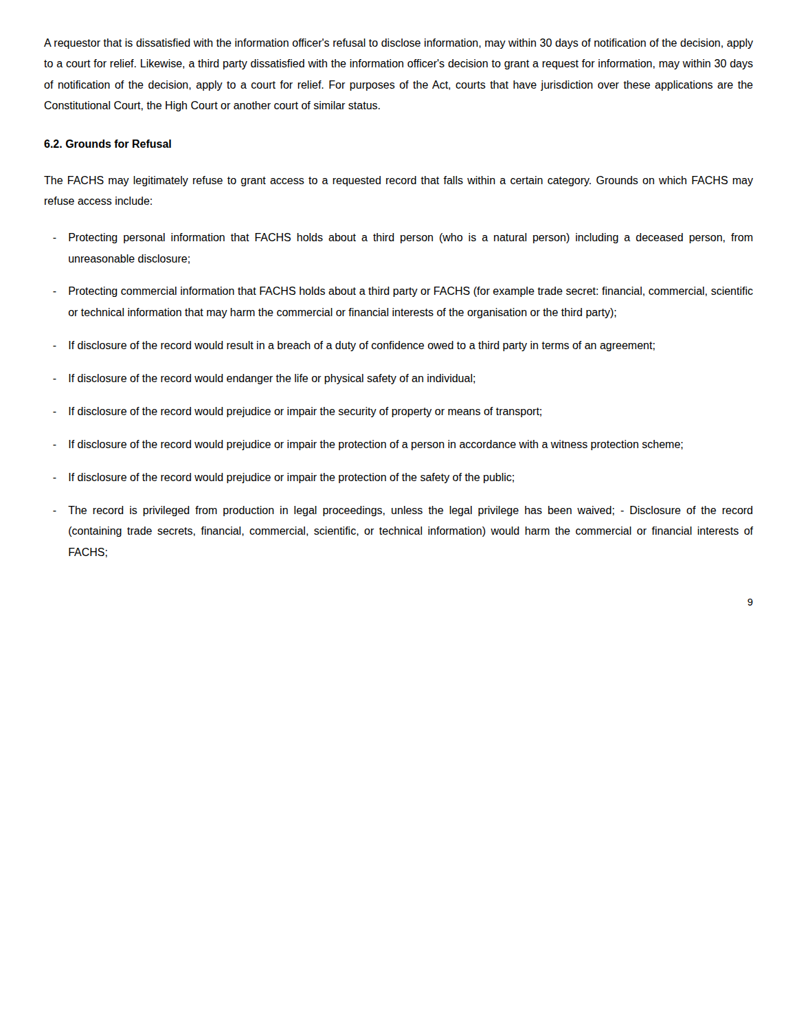A requestor that is dissatisfied with the information officer's refusal to disclose information, may within 30 days of notification of the decision, apply to a court for relief. Likewise, a third party dissatisfied with the information officer's decision to grant a request for information, may within 30 days of notification of the decision, apply to a court for relief. For purposes of the Act, courts that have jurisdiction over these applications are the Constitutional Court, the High Court or another court of similar status.
6.2. Grounds for Refusal
The FACHS may legitimately refuse to grant access to a requested record that falls within a certain category. Grounds on which FACHS may refuse access include:
Protecting personal information that FACHS holds about a third person (who is a natural person) including a deceased person, from unreasonable disclosure;
Protecting commercial information that FACHS holds about a third party or FACHS (for example trade secret: financial, commercial, scientific or technical information that may harm the commercial or financial interests of the organisation or the third party);
If disclosure of the record would result in a breach of a duty of confidence owed to a third party in terms of an agreement;
If disclosure of the record would endanger the life or physical safety of an individual;
If disclosure of the record would prejudice or impair the security of property or means of transport;
If disclosure of the record would prejudice or impair the protection of a person in accordance with a witness protection scheme;
If disclosure of the record would prejudice or impair the protection of the safety of the public;
The record is privileged from production in legal proceedings, unless the legal privilege has been waived; - Disclosure of the record (containing trade secrets, financial, commercial, scientific, or technical information) would harm the commercial or financial interests of FACHS;
9